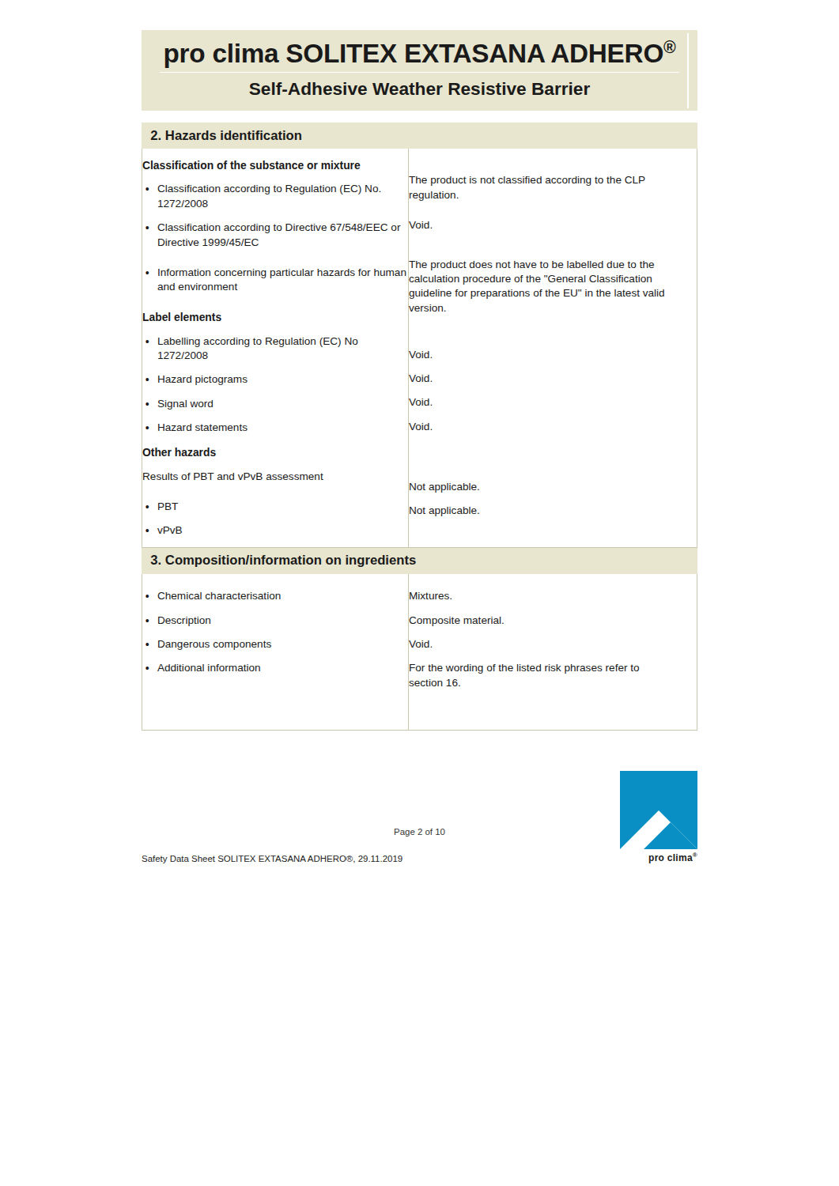pro clima SOLITEX EXTASANA ADHERO®
Self-Adhesive Weather Resistive Barrier
2. Hazards identification
| Classification of the substance or mixture Classification according to Regulation (EC) No. 1272/2008 Classification according to Directive 67/548/EEC or Directive 1999/45/EC Information concerning particular hazards for human and environment Label elements Labelling according to Regulation (EC) No 1272/2008 Hazard pictograms Signal word Hazard statements Other hazards Results of PBT and vPvB assessment PBT vPvB | The product is not classified according to the CLP regulation. Void. The product does not have to be labelled due to the calculation procedure of the "General Classification guideline for preparations of the EU" in the latest valid version. Void. Void. Void. Void. Not applicable. Not applicable. |
3. Composition/information on ingredients
| Chemical characterisation Description Dangerous components Additional information | Mixtures. Composite material. Void. For the wording of the listed risk phrases refer to section 16. |
Page 2 of 10
Safety Data Sheet SOLITEX EXTASANA ADHERO®, 29.11.2019
pro clima®